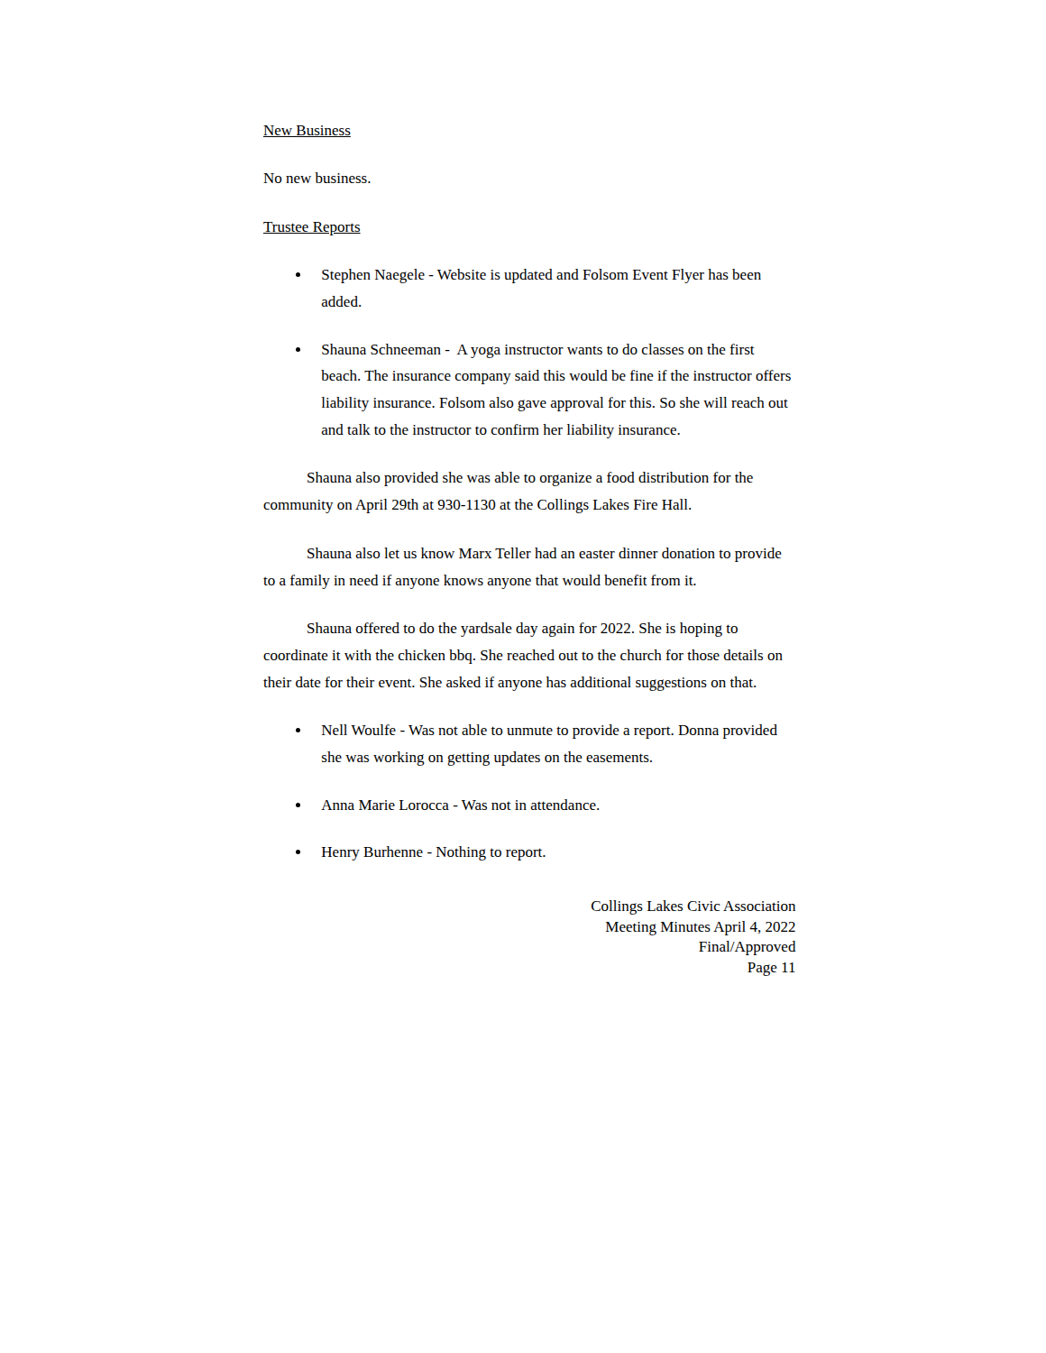New Business
No new business.
Trustee Reports
Stephen Naegele - Website is updated and Folsom Event Flyer has been added.
Shauna Schneeman - A yoga instructor wants to do classes on the first beach. The insurance company said this would be fine if the instructor offers liability insurance. Folsom also gave approval for this. So she will reach out and talk to the instructor to confirm her liability insurance.
Shauna also provided she was able to organize a food distribution for the community on April 29th at 930-1130 at the Collings Lakes Fire Hall.
Shauna also let us know Marx Teller had an easter dinner donation to provide to a family in need if anyone knows anyone that would benefit from it.
Shauna offered to do the yardsale day again for 2022. She is hoping to coordinate it with the chicken bbq. She reached out to the church for those details on their date for their event. She asked if anyone has additional suggestions on that.
Nell Woulfe - Was not able to unmute to provide a report. Donna provided she was working on getting updates on the easements.
Anna Marie Lorocca - Was not in attendance.
Henry Burhenne - Nothing to report.
Collings Lakes Civic Association
Meeting Minutes April 4, 2022
Final/Approved
Page 11